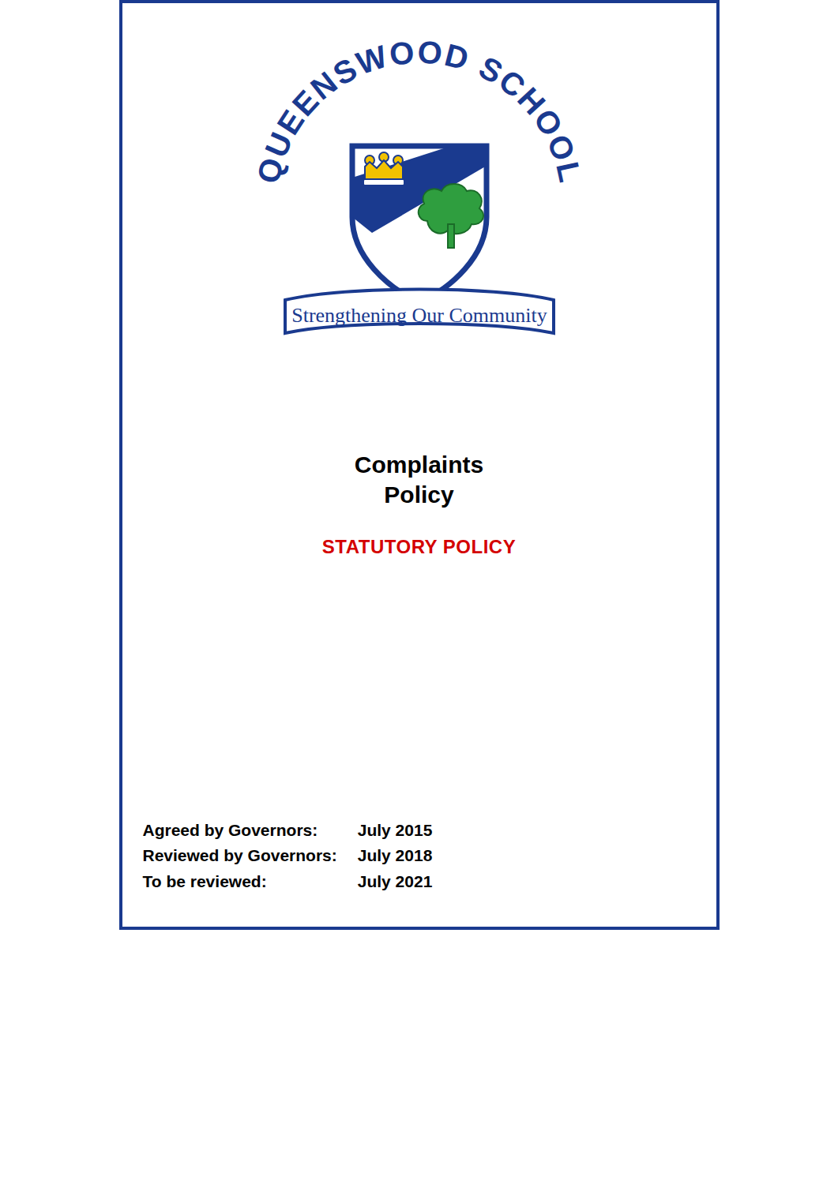QUEENSWOOD SCHOOL Strengthening Our Community
Complaints
Policy
STATUTORY POLICY
| Agreed by Governors: | July 2015 |
| Reviewed by Governors: | July 2018 |
| To be reviewed: | July 2021 |